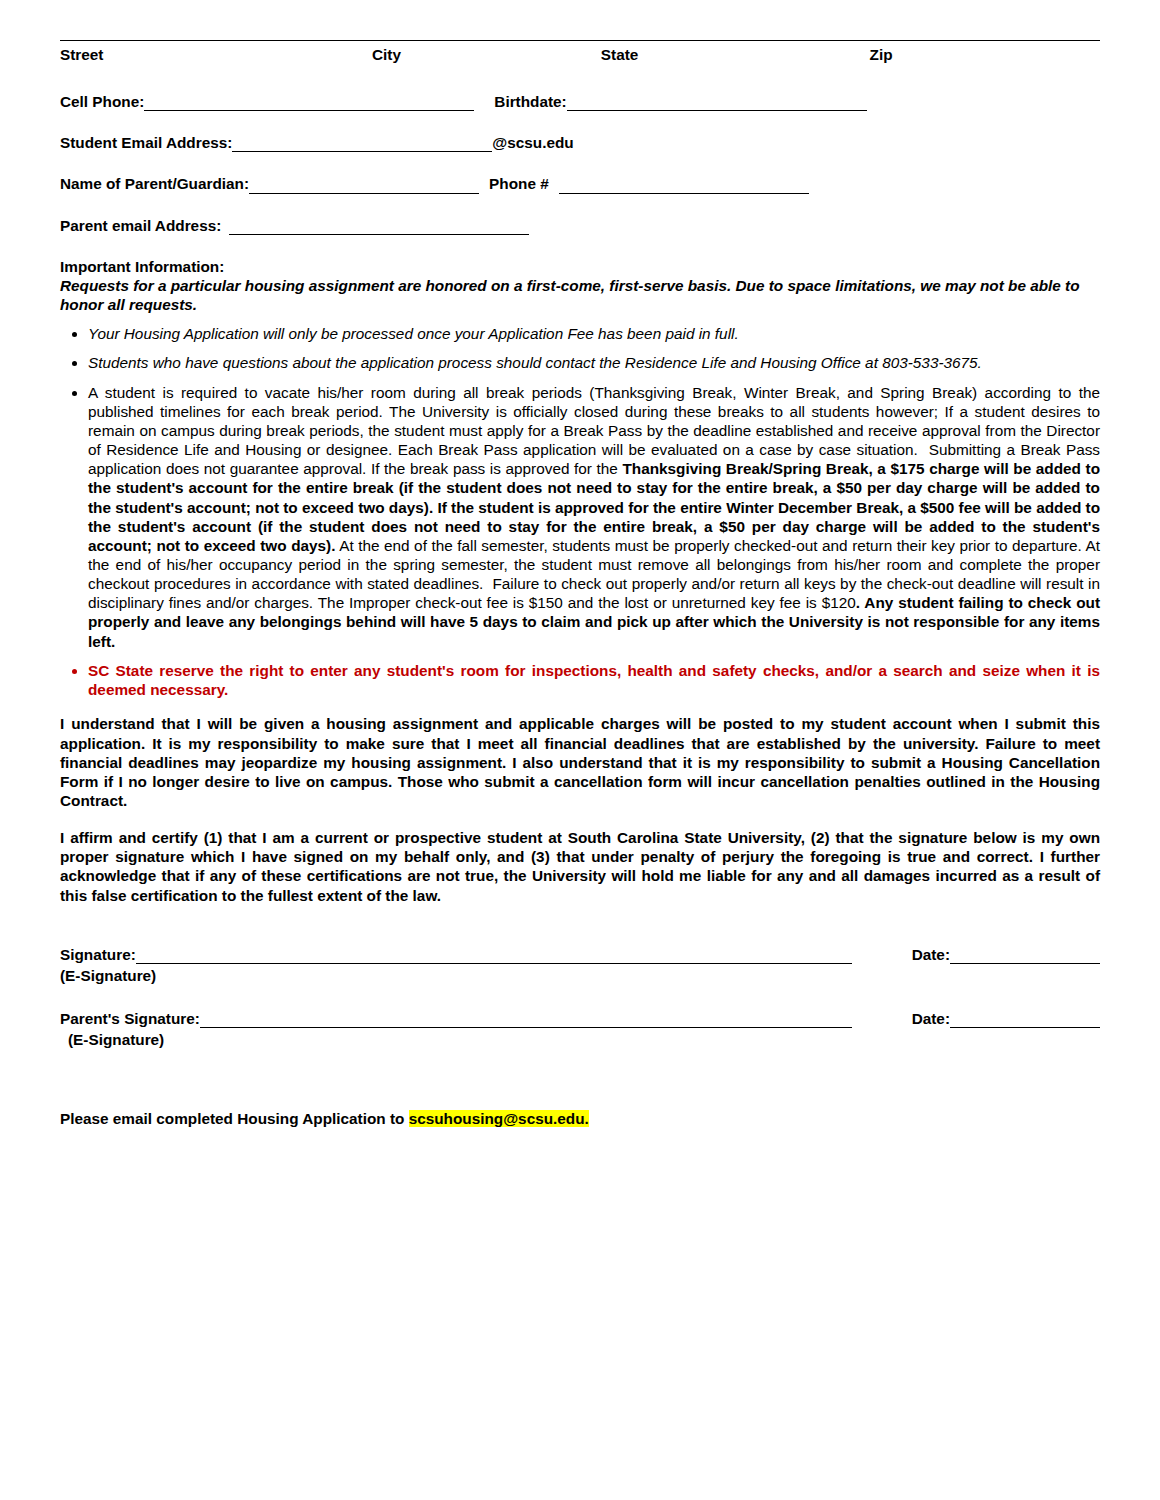Street City State Zip
Cell Phone: Birthdate:
Student Email Address: @scsu.edu
Name of Parent/Guardian: Phone #
Parent email Address:
Important Information:
Requests for a particular housing assignment are honored on a first-come, first-serve basis. Due to space limitations, we may not be able to honor all requests.
Your Housing Application will only be processed once your Application Fee has been paid in full.
Students who have questions about the application process should contact the Residence Life and Housing Office at 803-533-3675.
A student is required to vacate his/her room during all break periods (Thanksgiving Break, Winter Break, and Spring Break) according to the published timelines for each break period. The University is officially closed during these breaks to all students however; If a student desires to remain on campus during break periods, the student must apply for a Break Pass by the deadline established and receive approval from the Director of Residence Life and Housing or designee. Each Break Pass application will be evaluated on a case by case situation. Submitting a Break Pass application does not guarantee approval. If the break pass is approved for the Thanksgiving Break/Spring Break, a $175 charge will be added to the student's account for the entire break (if the student does not need to stay for the entire break, a $50 per day charge will be added to the student's account; not to exceed two days). If the student is approved for the entire Winter December Break, a $500 fee will be added to the student's account (if the student does not need to stay for the entire break, a $50 per day charge will be added to the student's account; not to exceed two days). At the end of the fall semester, students must be properly checked-out and return their key prior to departure. At the end of his/her occupancy period in the spring semester, the student must remove all belongings from his/her room and complete the proper checkout procedures in accordance with stated deadlines. Failure to check out properly and/or return all keys by the check-out deadline will result in disciplinary fines and/or charges. The Improper check-out fee is $150 and the lost or unreturned key fee is $120. Any student failing to check out properly and leave any belongings behind will have 5 days to claim and pick up after which the University is not responsible for any items left.
SC State reserve the right to enter any student's room for inspections, health and safety checks, and/or a search and seize when it is deemed necessary.
I understand that I will be given a housing assignment and applicable charges will be posted to my student account when I submit this application. It is my responsibility to make sure that I meet all financial deadlines that are established by the university. Failure to meet financial deadlines may jeopardize my housing assignment. I also understand that it is my responsibility to submit a Housing Cancellation Form if I no longer desire to live on campus. Those who submit a cancellation form will incur cancellation penalties outlined in the Housing Contract.
I affirm and certify (1) that I am a current or prospective student at South Carolina State University, (2) that the signature below is my own proper signature which I have signed on my behalf only, and (3) that under penalty of perjury the foregoing is true and correct. I further acknowledge that if any of these certifications are not true, the University will hold me liable for any and all damages incurred as a result of this false certification to the fullest extent of the law.
Signature: Date:
(E-Signature)
Parent's Signature: Date:
(E-Signature)
Please email completed Housing Application to scsuhousing@scsu.edu.